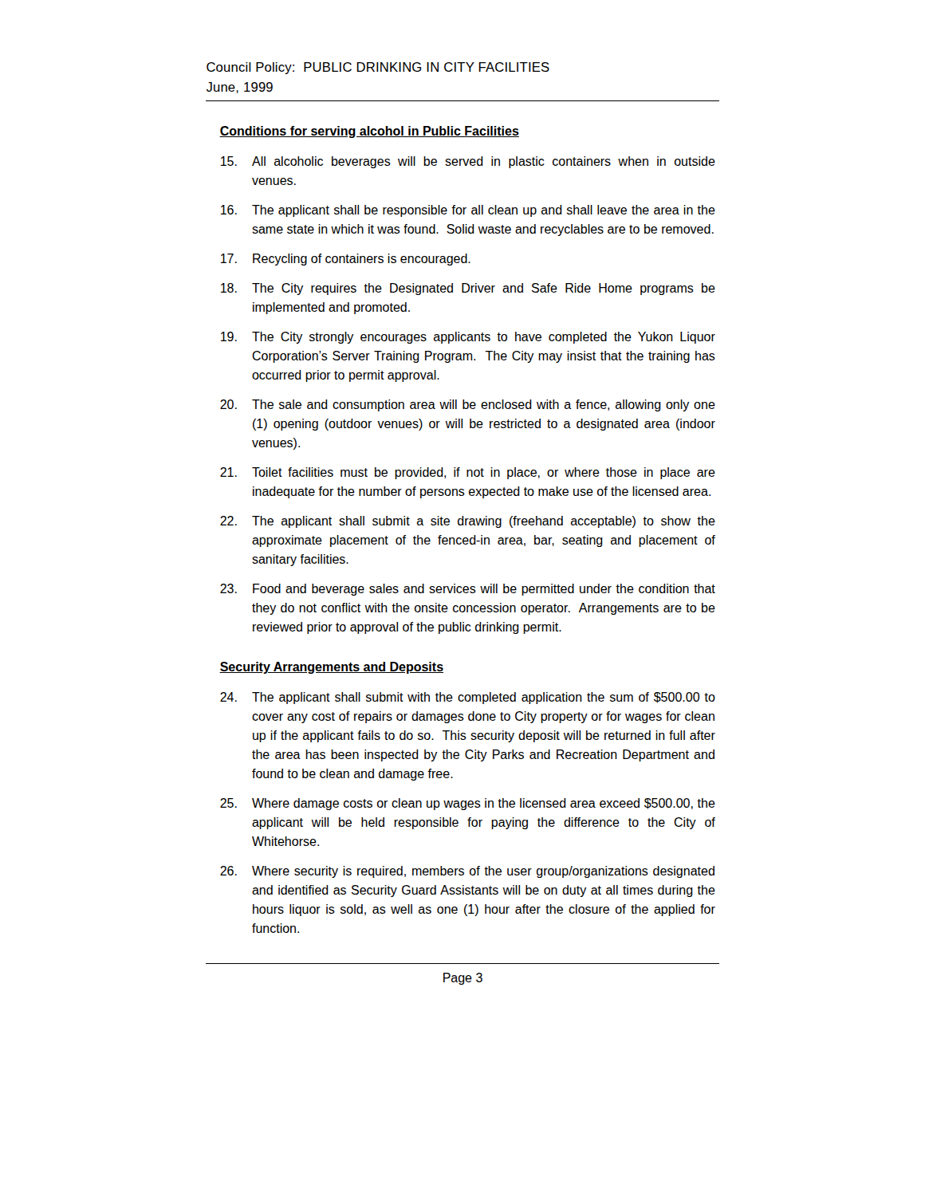Council Policy: PUBLIC DRINKING IN CITY FACILITIES
June, 1999
Conditions for serving alcohol in Public Facilities
15. All alcoholic beverages will be served in plastic containers when in outside venues.
16. The applicant shall be responsible for all clean up and shall leave the area in the same state in which it was found. Solid waste and recyclables are to be removed.
17. Recycling of containers is encouraged.
18. The City requires the Designated Driver and Safe Ride Home programs be implemented and promoted.
19. The City strongly encourages applicants to have completed the Yukon Liquor Corporation’s Server Training Program. The City may insist that the training has occurred prior to permit approval.
20. The sale and consumption area will be enclosed with a fence, allowing only one (1) opening (outdoor venues) or will be restricted to a designated area (indoor venues).
21. Toilet facilities must be provided, if not in place, or where those in place are inadequate for the number of persons expected to make use of the licensed area.
22. The applicant shall submit a site drawing (freehand acceptable) to show the approximate placement of the fenced-in area, bar, seating and placement of sanitary facilities.
23. Food and beverage sales and services will be permitted under the condition that they do not conflict with the onsite concession operator. Arrangements are to be reviewed prior to approval of the public drinking permit.
Security Arrangements and Deposits
24. The applicant shall submit with the completed application the sum of $500.00 to cover any cost of repairs or damages done to City property or for wages for clean up if the applicant fails to do so. This security deposit will be returned in full after the area has been inspected by the City Parks and Recreation Department and found to be clean and damage free.
25. Where damage costs or clean up wages in the licensed area exceed $500.00, the applicant will be held responsible for paying the difference to the City of Whitehorse.
26. Where security is required, members of the user group/organizations designated and identified as Security Guard Assistants will be on duty at all times during the hours liquor is sold, as well as one (1) hour after the closure of the applied for function.
Page 3